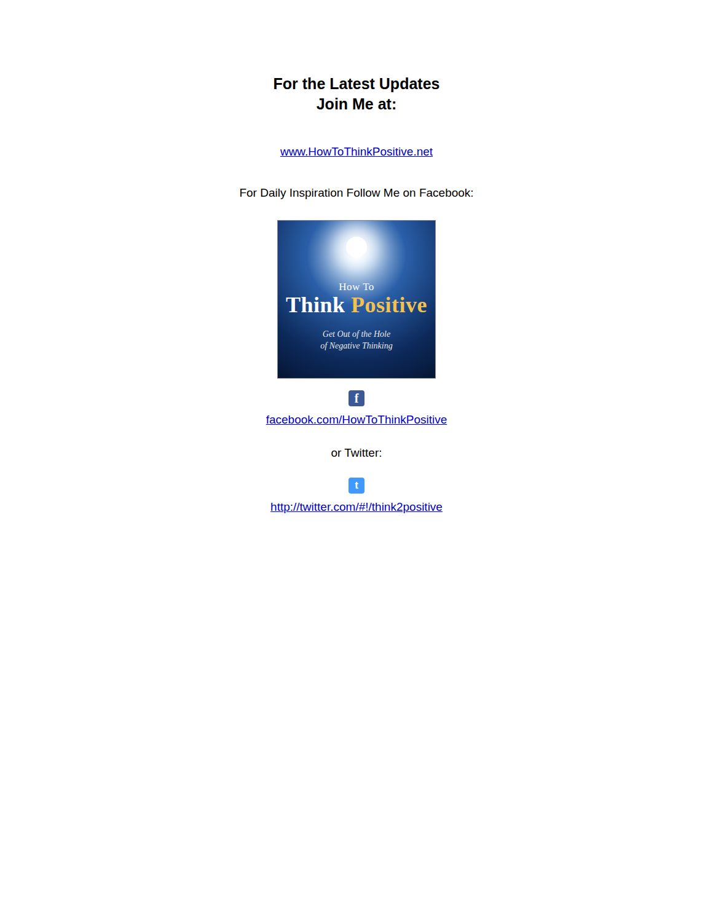For the Latest Updates
Join Me at:
www.HowToThinkPositive.net
For Daily Inspiration Follow Me on Facebook:
How To
Think Positive
Get Out of the Hole
of Negative Thinking
f facebook.com/HowToThinkPositive
or Twitter:
t http://twitter.com/#!/think2positive